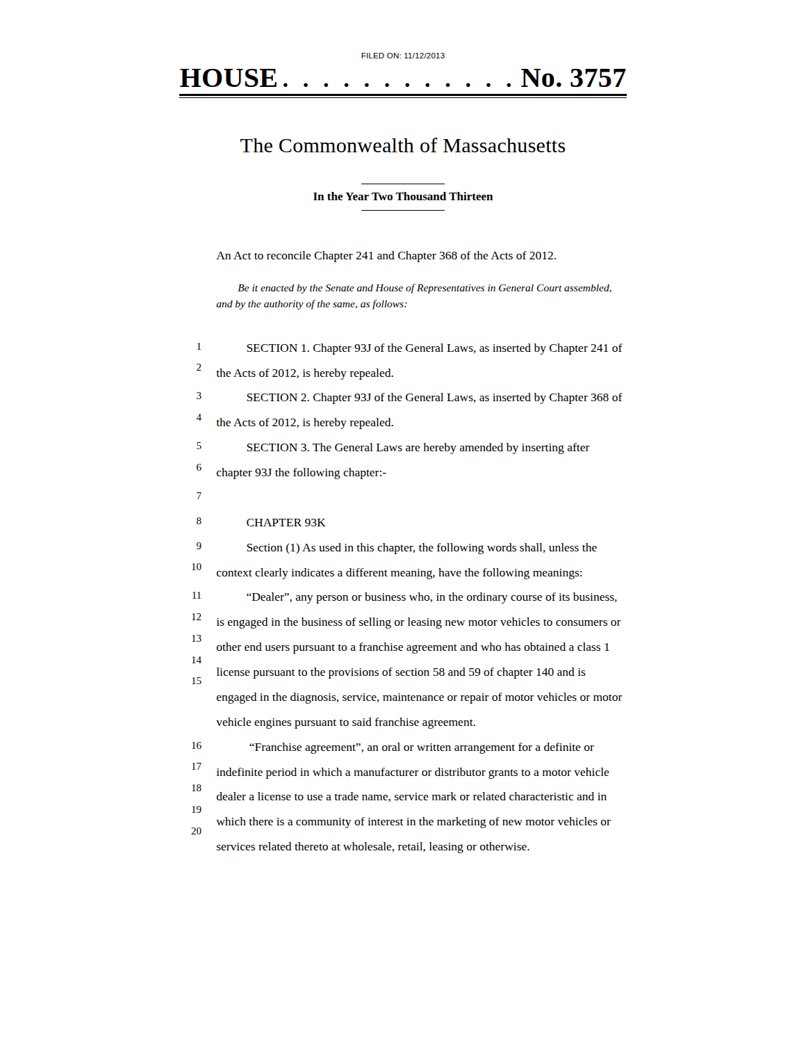FILED ON: 11/12/2013
HOUSE . . . . . . . . . . . . . . . . No. 3757
The Commonwealth of Massachusetts
In the Year Two Thousand Thirteen
An Act to reconcile Chapter 241 and Chapter 368 of the Acts of 2012.
Be it enacted by the Senate and House of Representatives in General Court assembled, and by the authority of the same, as follows:
1
2
SECTION 1. Chapter 93J of the General Laws, as inserted by Chapter 241 of the Acts of 2012, is hereby repealed.
3
4
SECTION 2. Chapter 93J of the General Laws, as inserted by Chapter 368 of the Acts of 2012, is hereby repealed.
5
6
SECTION 3. The General Laws are hereby amended by inserting after chapter 93J the following chapter:-
7
8
CHAPTER 93K
9
10
Section (1) As used in this chapter, the following words shall, unless the context clearly indicates a different meaning, have the following meanings:
11
12
13
14
15
“Dealer”, any person or business who, in the ordinary course of its business, is engaged in the business of selling or leasing new motor vehicles to consumers or other end users pursuant to a franchise agreement and who has obtained a class 1 license pursuant to the provisions of section 58 and 59 of chapter 140 and is engaged in the diagnosis, service, maintenance or repair of motor vehicles or motor vehicle engines pursuant to said franchise agreement.
16
17
18
19
20
“Franchise agreement”, an oral or written arrangement for a definite or indefinite period in which a manufacturer or distributor grants to a motor vehicle dealer a license to use a trade name, service mark or related characteristic and in which there is a community of interest in the marketing of new motor vehicles or services related thereto at wholesale, retail, leasing or otherwise.